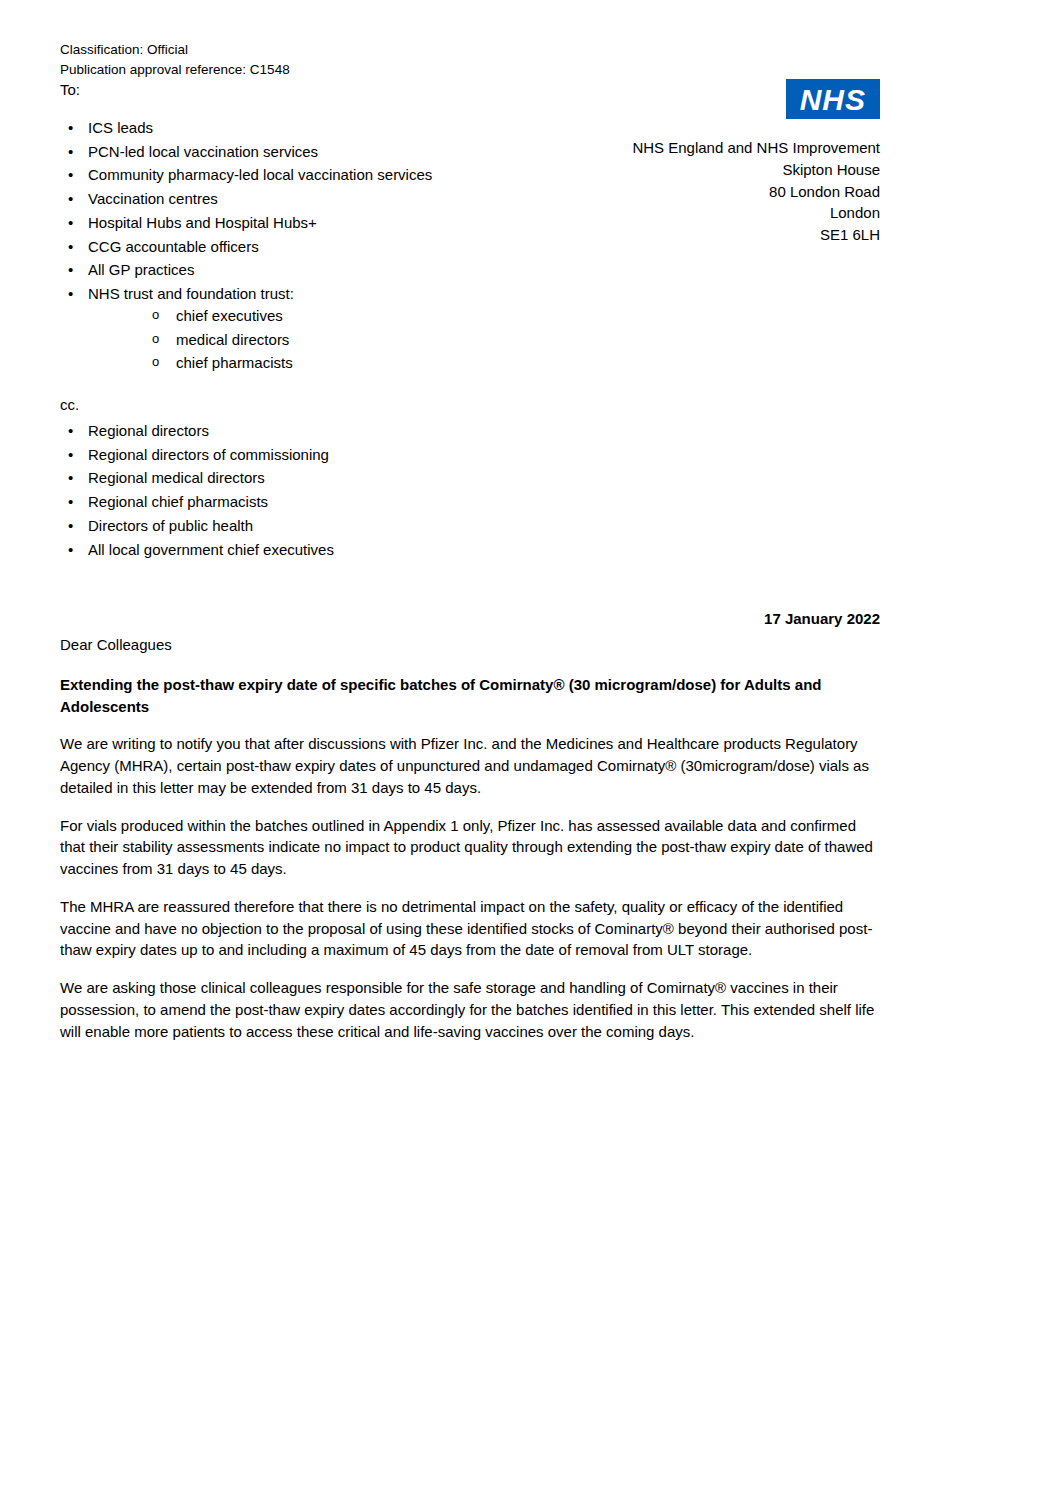Classification: Official
Publication approval reference: C1548
To:
ICS leads
PCN-led local vaccination services
Community pharmacy-led local vaccination services
Vaccination centres
Hospital Hubs and Hospital Hubs+
CCG accountable officers
All GP practices
NHS trust and foundation trust:
chief executives
medical directors
chief pharmacists
NHS
NHS England and NHS Improvement
Skipton House
80 London Road
London
SE1 6LH
cc.
Regional directors
Regional directors of commissioning
Regional medical directors
Regional chief pharmacists
Directors of public health
All local government chief executives
17 January 2022
Dear Colleagues
Extending the post-thaw expiry date of specific batches of Comirnaty® (30 microgram/dose) for Adults and Adolescents
We are writing to notify you that after discussions with Pfizer Inc. and the Medicines and Healthcare products Regulatory Agency (MHRA), certain post-thaw expiry dates of unpunctured and undamaged Comirnaty® (30microgram/dose) vials as detailed in this letter may be extended from 31 days to 45 days.
For vials produced within the batches outlined in Appendix 1 only, Pfizer Inc. has assessed available data and confirmed that their stability assessments indicate no impact to product quality through extending the post-thaw expiry date of thawed vaccines from 31 days to 45 days.
The MHRA are reassured therefore that there is no detrimental impact on the safety, quality or efficacy of the identified vaccine and have no objection to the proposal of using these identified stocks of Cominarty® beyond their authorised post-thaw expiry dates up to and including a maximum of 45 days from the date of removal from ULT storage.
We are asking those clinical colleagues responsible for the safe storage and handling of Comirnaty® vaccines in their possession, to amend the post-thaw expiry dates accordingly for the batches identified in this letter. This extended shelf life will enable more patients to access these critical and life-saving vaccines over the coming days.